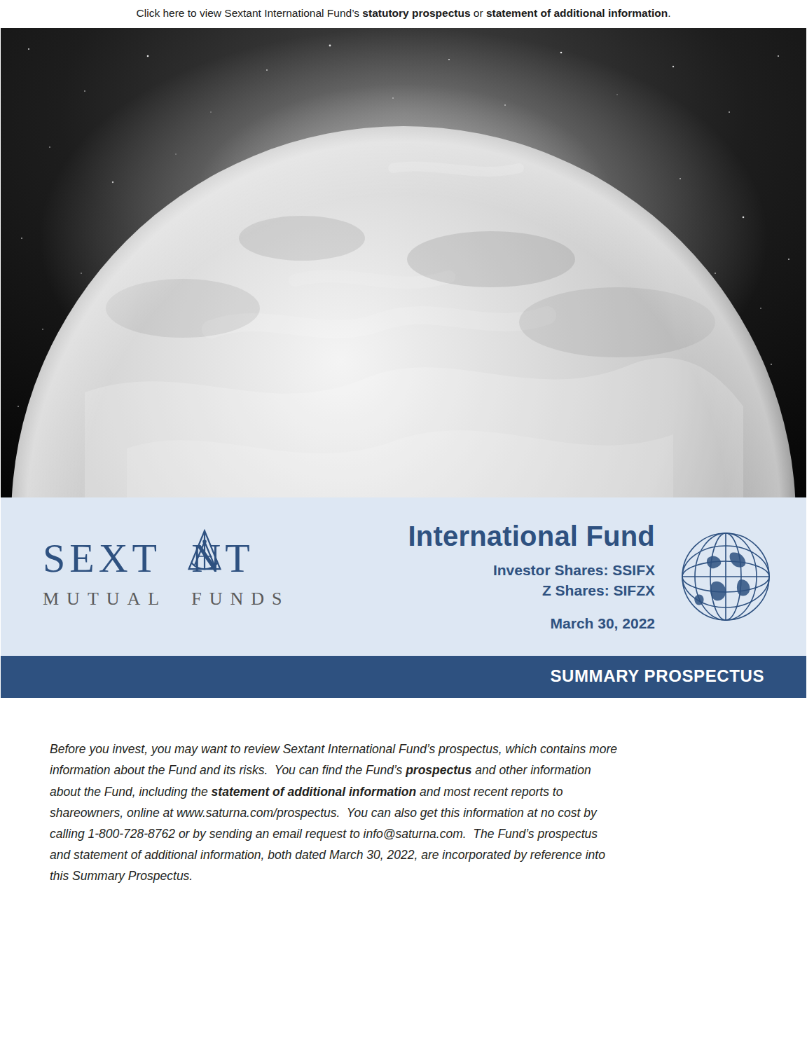Click here to view Sextant International Fund’s statutory prospectus or statement of additional information.
SEXTANT
MUTUAL FUNDS
International Fund
Investor Shares: SSIFX
Z Shares: SIFZX
March 30, 2022
SUMMARY PROSPECTUS
Before you invest, you may want to review Sextant International Fund’s prospectus, which contains more information about the Fund and its risks. You can find the Fund’s prospectus and other information about the Fund, including the statement of additional information and most recent reports to shareowners, online at www.saturna.com/prospectus. You can also get this information at no cost by calling 1-800-728-8762 or by sending an email request to info@saturna.com. The Fund’s prospectus and statement of additional information, both dated March 30, 2022, are incorporated by reference into this Summary Prospectus.